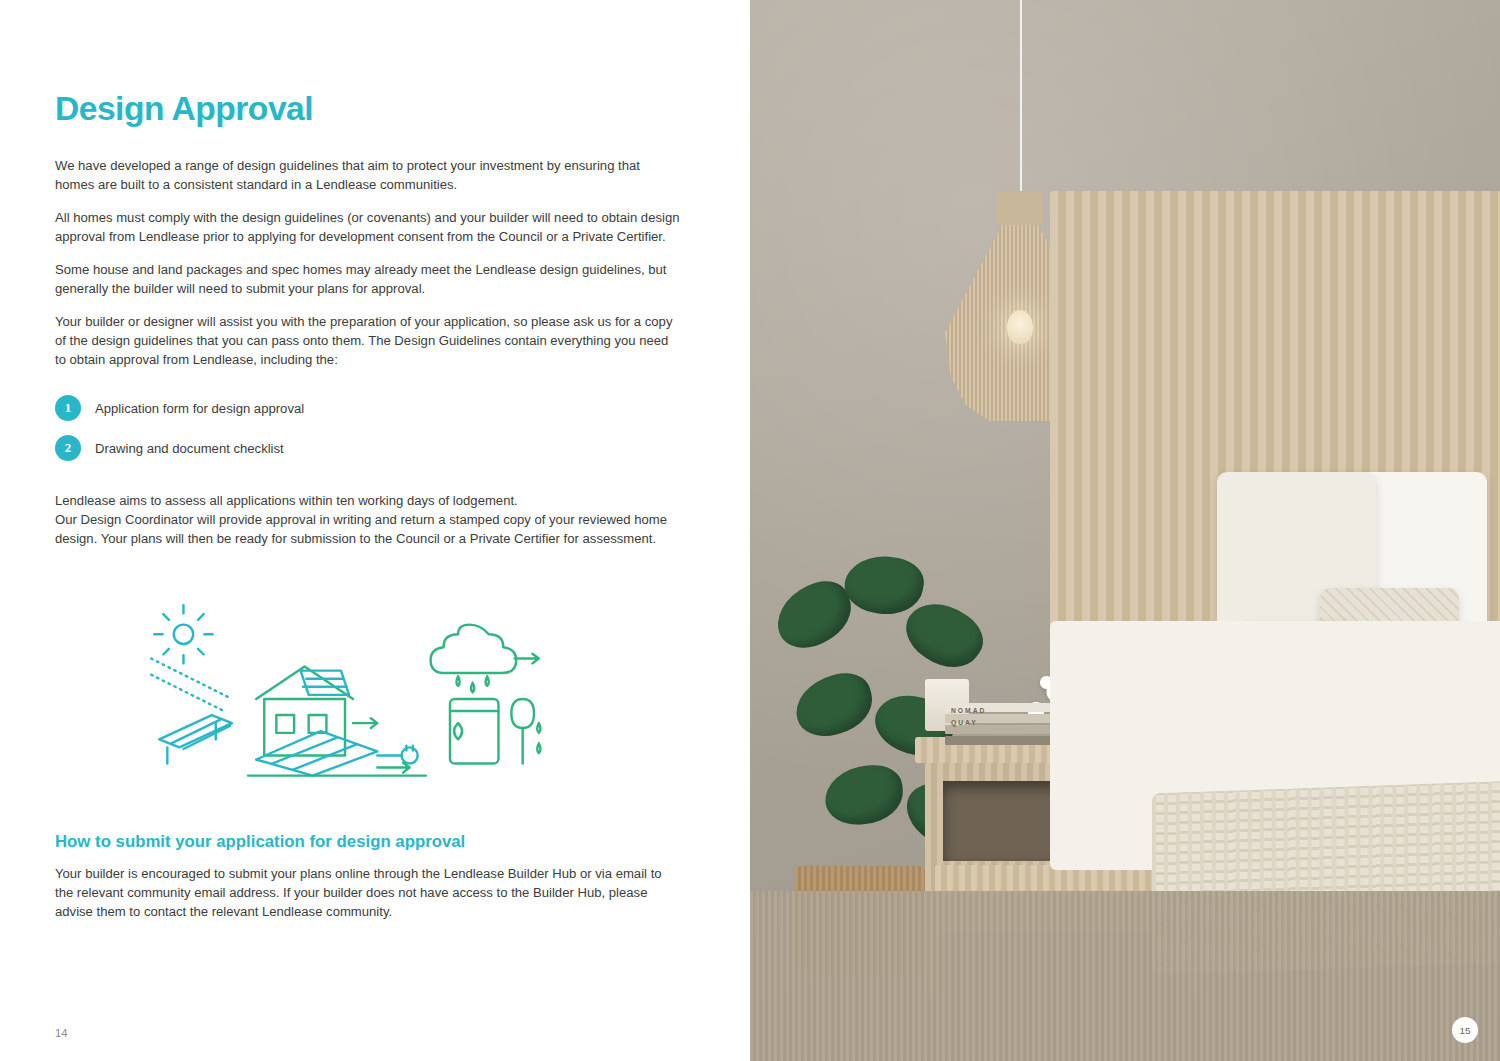Design Approval
We have developed a range of design guidelines that aim to protect your investment by ensuring that homes are built to a consistent standard in a Lendlease communities.
All homes must comply with the design guidelines (or covenants) and your builder will need to obtain design approval from Lendlease prior to applying for development consent from the Council or a Private Certifier.
Some house and land packages and spec homes may already meet the Lendlease design guidelines, but generally the builder will need to submit your plans for approval.
Your builder or designer will assist you with the preparation of your application, so please ask us for a copy of the design guidelines that you can pass onto them. The Design Guidelines contain everything you need to obtain approval from Lendlease, including the:
1 Application form for design approval
2 Drawing and document checklist
Lendlease aims to assess all applications within ten working days of lodgement.
Our Design Coordinator will provide approval in writing and return a stamped copy of your reviewed home design. Your plans will then be ready for submission to the Council or a Private Certifier for assessment.
How to submit your application for design approval
Your builder is encouraged to submit your plans online through the Lendlease Builder Hub or via email to the relevant community email address. If your builder does not have access to the Builder Hub, please advise them to contact the relevant Lendlease community.
14
NOMAD QUAY
15